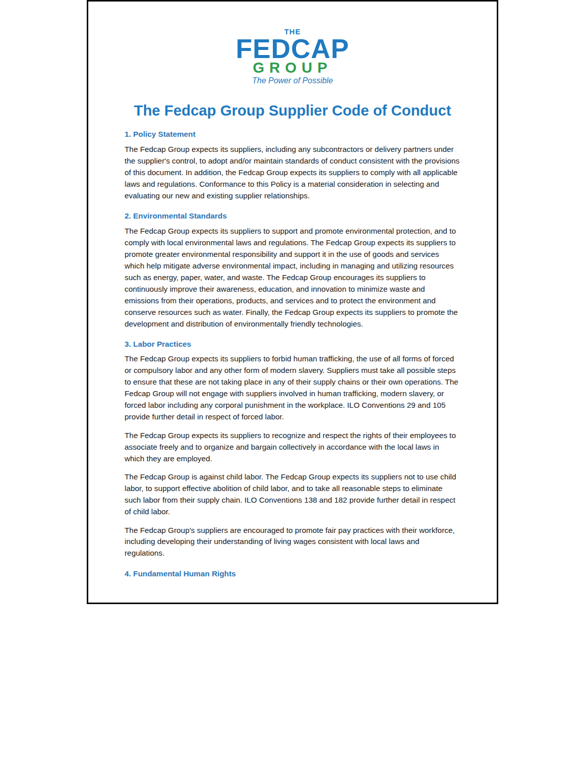THE FEDCAP GROUP The Power of Possible
The Fedcap Group Supplier Code of Conduct
1. Policy Statement
The Fedcap Group expects its suppliers, including any subcontractors or delivery partners under the supplier's control, to adopt and/or maintain standards of conduct consistent with the provisions of this document. In addition, the Fedcap Group expects its suppliers to comply with all applicable laws and regulations. Conformance to this Policy is a material consideration in selecting and evaluating our new and existing supplier relationships.
2. Environmental Standards
The Fedcap Group expects its suppliers to support and promote environmental protection, and to comply with local environmental laws and regulations. The Fedcap Group expects its suppliers to promote greater environmental responsibility and support it in the use of goods and services which help mitigate adverse environmental impact, including in managing and utilizing resources such as energy, paper, water, and waste. The Fedcap Group encourages its suppliers to continuously improve their awareness, education, and innovation to minimize waste and emissions from their operations, products, and services and to protect the environment and conserve resources such as water. Finally, the Fedcap Group expects its suppliers to promote the development and distribution of environmentally friendly technologies.
3. Labor Practices
The Fedcap Group expects its suppliers to forbid human trafficking, the use of all forms of forced or compulsory labor and any other form of modern slavery. Suppliers must take all possible steps to ensure that these are not taking place in any of their supply chains or their own operations. The Fedcap Group will not engage with suppliers involved in human trafficking, modern slavery, or forced labor including any corporal punishment in the workplace. ILO Conventions 29 and 105 provide further detail in respect of forced labor.
The Fedcap Group expects its suppliers to recognize and respect the rights of their employees to associate freely and to organize and bargain collectively in accordance with the local laws in which they are employed.
The Fedcap Group is against child labor. The Fedcap Group expects its suppliers not to use child labor, to support effective abolition of child labor, and to take all reasonable steps to eliminate such labor from their supply chain. ILO Conventions 138 and 182 provide further detail in respect of child labor.
The Fedcap Group's suppliers are encouraged to promote fair pay practices with their workforce, including developing their understanding of living wages consistent with local laws and regulations.
4. Fundamental Human Rights